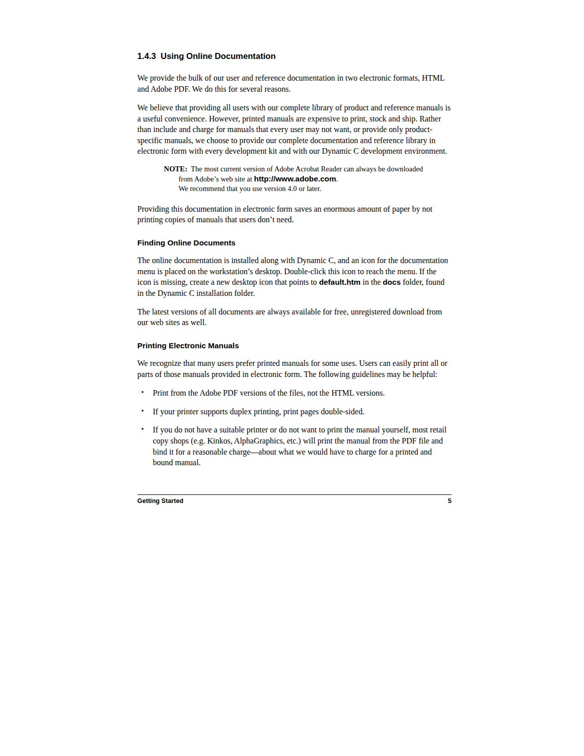1.4.3 Using Online Documentation
We provide the bulk of our user and reference documentation in two electronic formats, HTML and Adobe PDF. We do this for several reasons.
We believe that providing all users with our complete library of product and reference manuals is a useful convenience. However, printed manuals are expensive to print, stock and ship. Rather than include and charge for manuals that every user may not want, or provide only product-specific manuals, we choose to provide our complete documentation and reference library in electronic form with every development kit and with our Dynamic C development environment.
NOTE: The most current version of Adobe Acrobat Reader can always be downloaded from Adobe’s web site at http://www.adobe.com. We recommend that you use version 4.0 or later.
Providing this documentation in electronic form saves an enormous amount of paper by not printing copies of manuals that users don’t need.
Finding Online Documents
The online documentation is installed along with Dynamic C, and an icon for the documentation menu is placed on the workstation’s desktop. Double-click this icon to reach the menu. If the icon is missing, create a new desktop icon that points to default.htm in the docs folder, found in the Dynamic C installation folder.
The latest versions of all documents are always available for free, unregistered download from our web sites as well.
Printing Electronic Manuals
We recognize that many users prefer printed manuals for some uses. Users can easily print all or parts of those manuals provided in electronic form. The following guidelines may be helpful:
Print from the Adobe PDF versions of the files, not the HTML versions.
If your printer supports duplex printing, print pages double-sided.
If you do not have a suitable printer or do not want to print the manual yourself, most retail copy shops (e.g. Kinkos, AlphaGraphics, etc.) will print the manual from the PDF file and bind it for a reasonable charge—about what we would have to charge for a printed and bound manual.
Getting Started 5